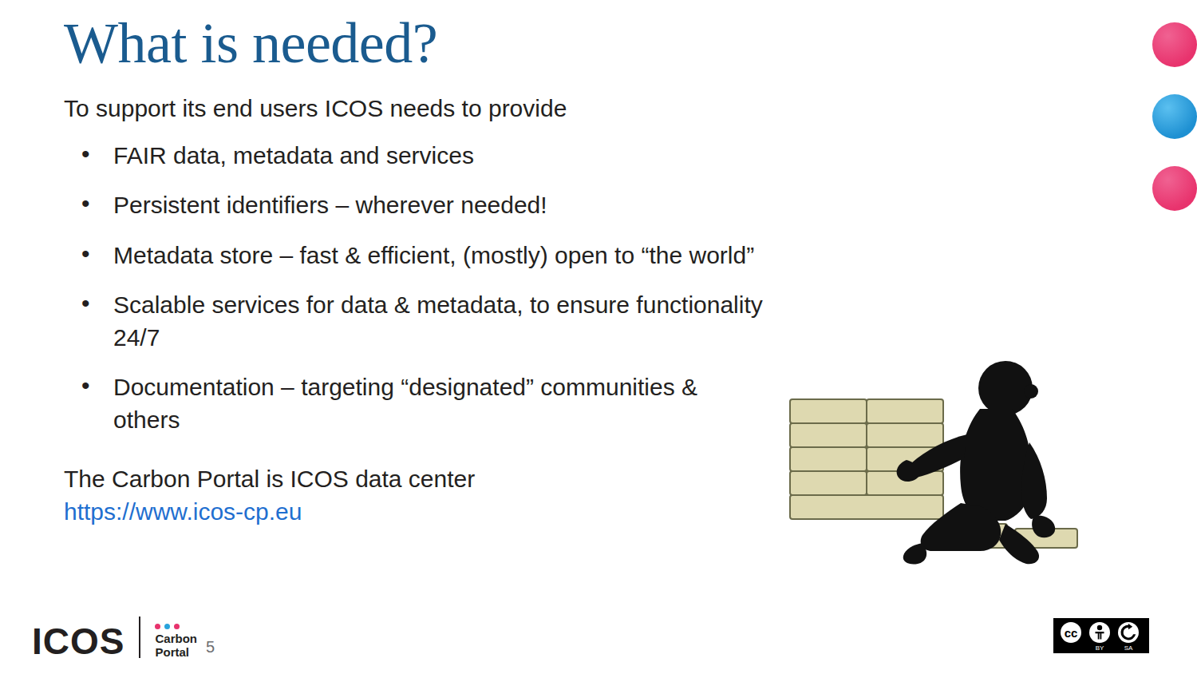What is needed?
To support its end users ICOS needs to provide
FAIR data, metadata and services
Persistent identifiers – wherever needed!
Metadata store – fast & efficient, (mostly) open to “the world”
Scalable services for data & metadata, to ensure functionality 24/7
Documentation – targeting “designated” communities & others
The Carbon Portal is ICOS data center
https://www.icos-cp.eu
ICOS Carbon
Portal
5
cc BY SA